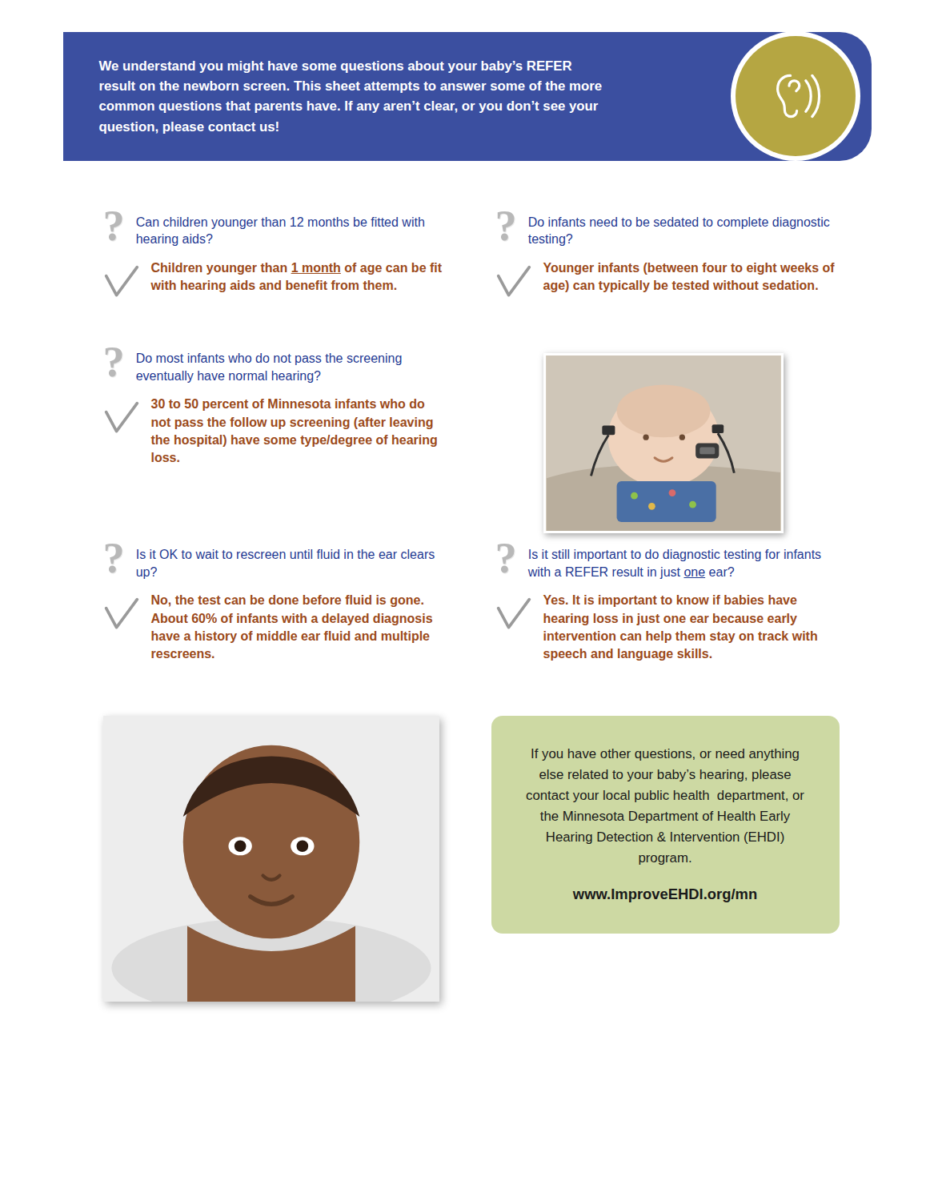We understand you might have some questions about your baby’s REFER result on the newborn screen. This sheet attempts to answer some of the more common questions that parents have. If any aren’t clear, or you don’t see your question, please contact us!
?
Can children younger than 12 months be fitted with hearing aids?
Children younger than 1 month of age can be fit with hearing aids and benefit from them.
?
Do infants need to be sedated to complete diagnostic testing?
Younger infants (between four to eight weeks of age) can typically be tested without sedation.
?
Do most infants who do not pass the screening eventually have normal hearing?
30 to 50 percent of Minnesota infants who do not pass the follow up screening (after leaving the hospital) have some type/degree of hearing loss.
?
Is it OK to wait to rescreen until fluid in the ear clears up?
No, the test can be done before fluid is gone. About 60% of infants with a delayed diagnosis have a history of middle ear fluid and multiple rescreens.
?
Is it still important to do diagnostic testing for infants with a REFER result in just one ear?
Yes. It is important to know if babies have hearing loss in just one ear because early intervention can help them stay on track with speech and language skills.
If you have other questions, or need anything else related to your baby’s hearing, please contact your local public health department, or the Minnesota Department of Health Early Hearing Detection & Intervention (EHDI) program.
www.ImproveEHDI.org/mn